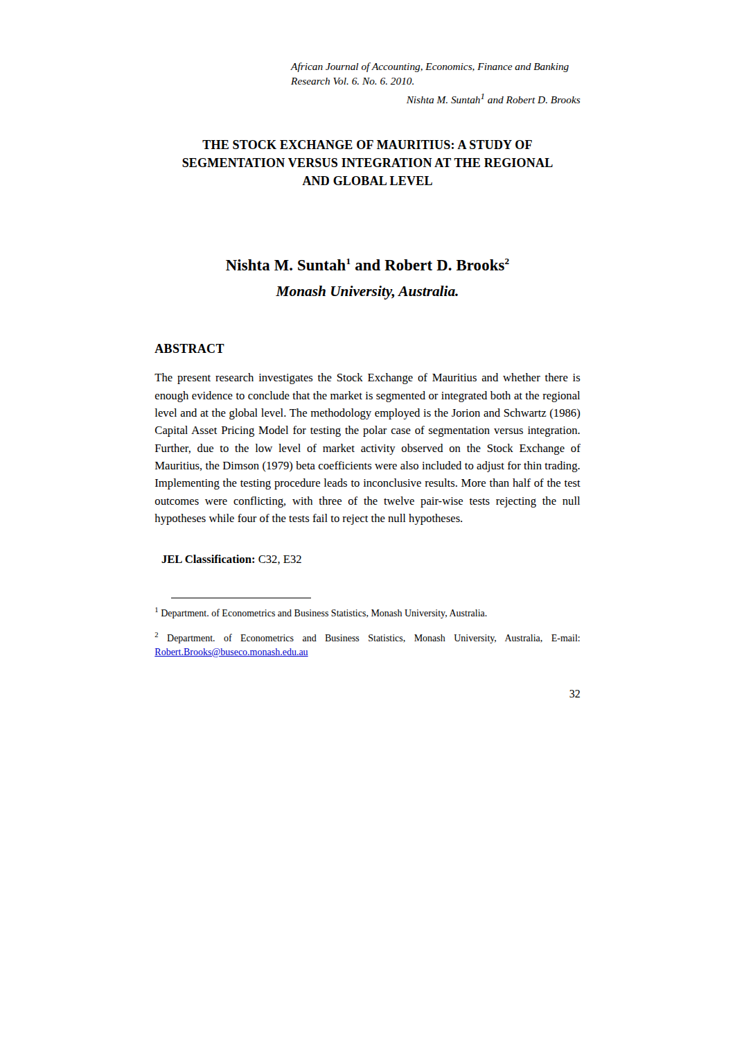African Journal of Accounting, Economics, Finance and Banking
Research Vol. 6. No. 6. 2010.
Nishta M. Suntah1 and Robert D. Brooks
The Stock Exchange of Mauritius: A Study of Segmentation versus Integration at the Regional and Global Level
Nishta M. Suntah1 and Robert D. Brooks2
Monash University, Australia.
ABSTRACT
The present research investigates the Stock Exchange of Mauritius and whether there is enough evidence to conclude that the market is segmented or integrated both at the regional level and at the global level. The methodology employed is the Jorion and Schwartz (1986) Capital Asset Pricing Model for testing the polar case of segmentation versus integration. Further, due to the low level of market activity observed on the Stock Exchange of Mauritius, the Dimson (1979) beta coefficients were also included to adjust for thin trading. Implementing the testing procedure leads to inconclusive results. More than half of the test outcomes were conflicting, with three of the twelve pair-wise tests rejecting the null hypotheses while four of the tests fail to reject the null hypotheses.
JEL Classification: C32, E32
1 Department. of Econometrics and Business Statistics, Monash University, Australia.
2 Department. of Econometrics and Business Statistics, Monash University, Australia, E-mail: Robert.Brooks@buseco.monash.edu.au
32